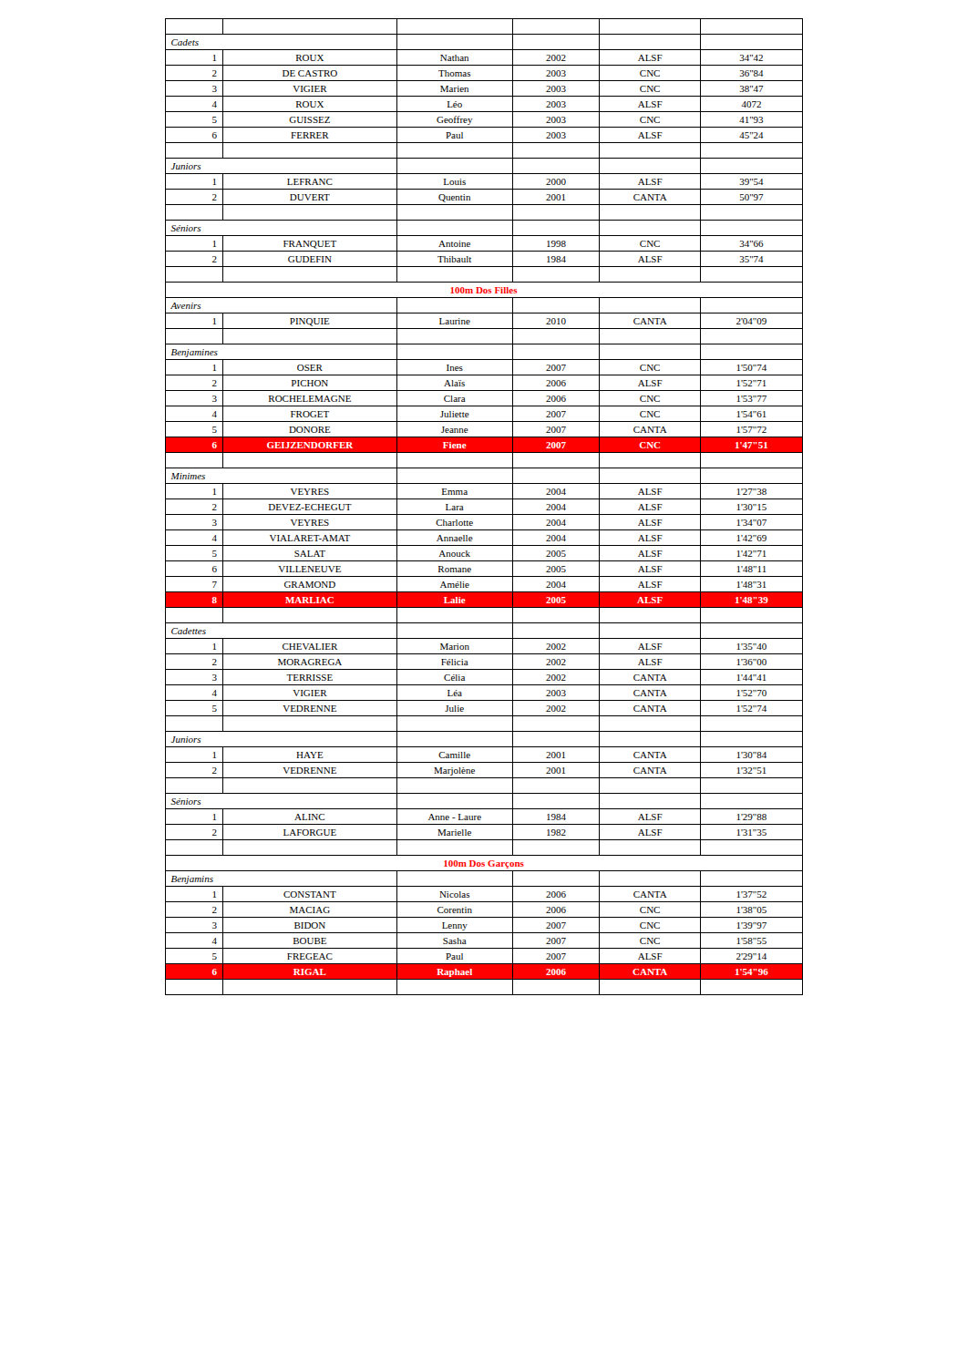| Cadets | | | | |
| 1 | ROUX | Nathan | 2002 | ALSF | 34"42 |
| 2 | DE CASTRO | Thomas | 2003 | CNC | 36"84 |
| 3 | VIGIER | Marien | 2003 | CNC | 38"47 |
| 4 | ROUX | Léo | 2003 | ALSF | 4072 |
| 5 | GUISSEZ | Geoffrey | 2003 | CNC | 41"93 |
| 6 | FERRER | Paul | 2003 | ALSF | 45"24 |
| Juniors | | | | |
| 1 | LEFRANC | Louis | 2000 | ALSF | 39"54 |
| 2 | DUVERT | Quentin | 2001 | CANTA | 50"97 |
| Séniors | | | | |
| 1 | FRANQUET | Antoine | 1998 | CNC | 34"66 |
| 2 | GUDEFIN | Thibault | 1984 | ALSF | 35"74 |
| 100m Dos Filles |
| Avenirs | | | | |
| 1 | PINQUIE | Laurine | 2010 | CANTA | 2'04"09 |
| Benjamines | | | | |
| 1 | OSER | Ines | 2007 | CNC | 1'50"74 |
| 2 | PICHON | Alaïs | 2006 | ALSF | 1'52"71 |
| 3 | ROCHELEMAGNE | Clara | 2006 | CNC | 1'53"77 |
| 4 | FROGET | Juliette | 2007 | CNC | 1'54"61 |
| 5 | DONORE | Jeanne | 2007 | CANTA | 1'57"72 |
| 6 | GEIJZENDORFER | Fiene | 2007 | CNC | 1'47"51 |
| Minimes | | | | |
| 1 | VEYRES | Emma | 2004 | ALSF | 1'27"38 |
| 2 | DEVEZ-ECHEGUT | Lara | 2004 | ALSF | 1'30"15 |
| 3 | VEYRES | Charlotte | 2004 | ALSF | 1'34"07 |
| 4 | VIALARET-AMAT | Annaelle | 2004 | ALSF | 1'42"69 |
| 5 | SALAT | Anouck | 2005 | ALSF | 1'42"71 |
| 6 | VILLENEUVE | Romane | 2005 | ALSF | 1'48"11 |
| 7 | GRAMOND | Amélie | 2004 | ALSF | 1'48"31 |
| 8 | MARLIAC | Lalie | 2005 | ALSF | 1'48"39 |
| Cadettes | | | | |
| 1 | CHEVALIER | Marion | 2002 | ALSF | 1'35"40 |
| 2 | MORAGREGA | Félicia | 2002 | ALSF | 1'36"00 |
| 3 | TERRISSE | Célia | 2002 | CANTA | 1'44"41 |
| 4 | VIGIER | Léa | 2003 | CANTA | 1'52"70 |
| 5 | VEDRENNE | Julie | 2002 | CANTA | 1'52"74 |
| Juniors | | | | |
| 1 | HAYE | Camille | 2001 | CANTA | 1'30"84 |
| 2 | VEDRENNE | Marjolène | 2001 | CANTA | 1'32"51 |
| Séniors | | | | |
| 1 | ALINC | Anne - Laure | 1984 | ALSF | 1'29"88 |
| 2 | LAFORGUE | Marielle | 1982 | ALSF | 1'31"35 |
| 100m Dos Garçons |
| Benjamins | | | | |
| 1 | CONSTANT | Nicolas | 2006 | CANTA | 1'37"52 |
| 2 | MACIAG | Corentin | 2006 | CNC | 1'38"05 |
| 3 | BIDON | Lenny | 2007 | CNC | 1'39"97 |
| 4 | BOUBE | Sasha | 2007 | CNC | 1'58"55 |
| 5 | FREGEAC | Paul | 2007 | ALSF | 2'29"14 |
| 6 | RIGAL | Raphael | 2006 | CANTA | 1'54"96 |